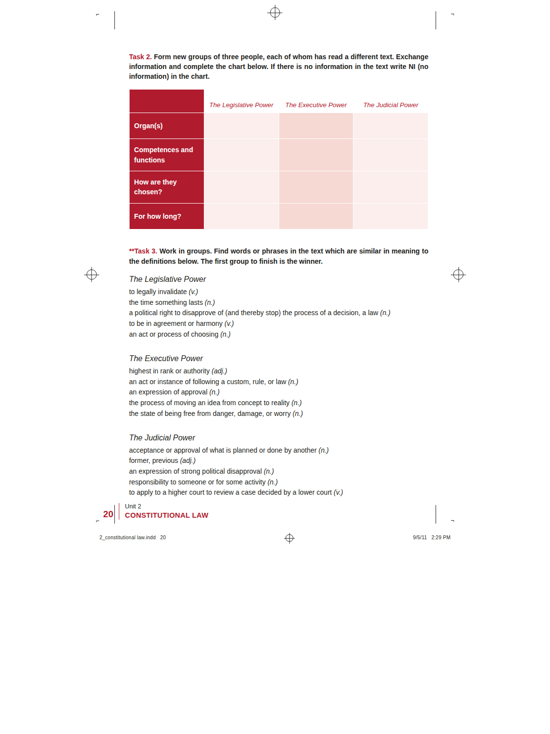⌐ ¬ ⌐ ¬
Task 2. Form new groups of three people, each of whom has read a different text. Exchange information and complete the chart below. If there is no information in the text write NI (no information) in the chart.
| | The Legislative Power | The Executive Power | The Judicial Power |
| --- | --- | --- | --- |
| Organ(s) | | | |
| Competences and functions | | | |
| How are they chosen? | | | |
| For how long? | | | |
**Task 3. Work in groups. Find words or phrases in the text which are similar in meaning to the definitions below. The first group to finish is the winner.
The Legislative Power
to legally invalidate (v.)
the time something lasts (n.)
a political right to disapprove of (and thereby stop) the process of a decision, a law (n.)
to be in agreement or harmony (v.)
an act or process of choosing (n.)
The Executive Power
highest in rank or authority (adj.)
an act or instance of following a custom, rule, or law (n.)
an expression of approval (n.)
the process of moving an idea from concept to reality (n.)
the state of being free from danger, damage, or worry (n.)
The Judicial Power
acceptance or approval of what is planned or done by another (n.)
former, previous (adj.)
an expression of strong political disapproval (n.)
responsibility to someone or for some activity (n.)
to apply to a higher court to review a case decided by a lower court (v.)
20
Unit 2
CONSTITUTIONAL LAW
2_constitutional law.indd 20
9/5/11 2:29 PM